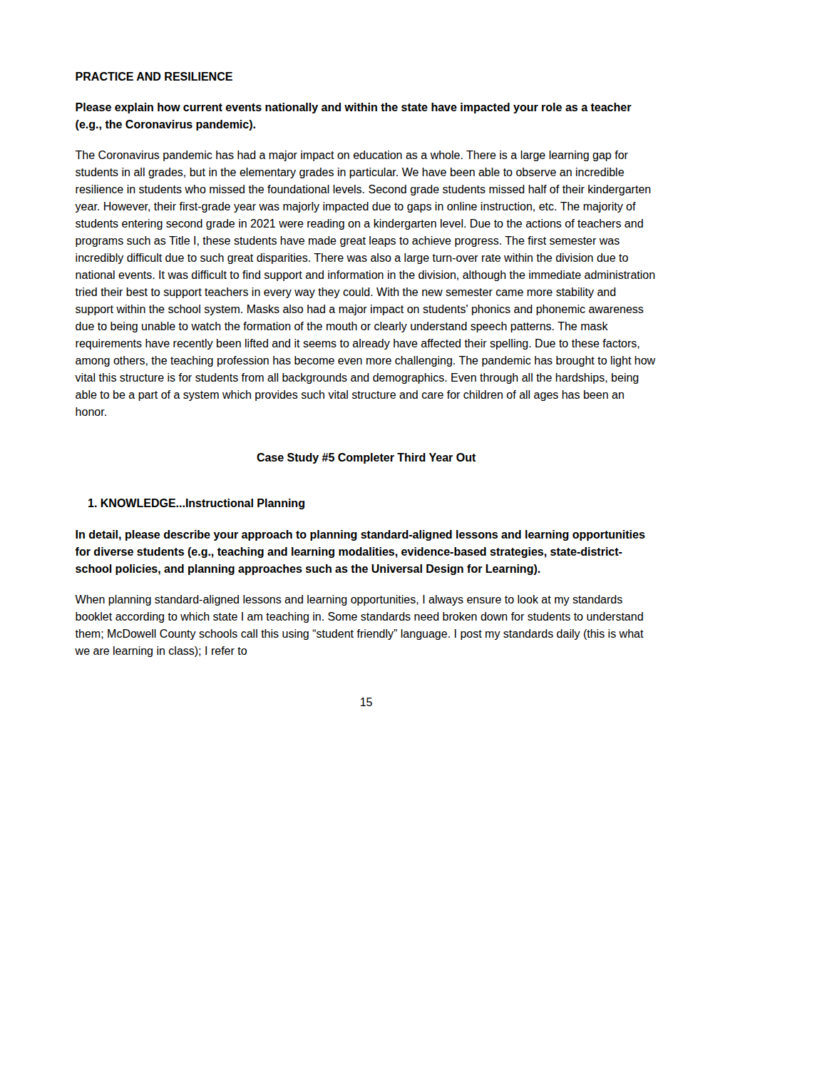PRACTICE AND RESILIENCE
Please explain how current events nationally and within the state have impacted your role as a teacher (e.g., the Coronavirus pandemic).
The Coronavirus pandemic has had a major impact on education as a whole. There is a large learning gap for students in all grades, but in the elementary grades in particular. We have been able to observe an incredible resilience in students who missed the foundational levels. Second grade students missed half of their kindergarten year. However, their first-grade year was majorly impacted due to gaps in online instruction, etc. The majority of students entering second grade in 2021 were reading on a kindergarten level. Due to the actions of teachers and programs such as Title I, these students have made great leaps to achieve progress. The first semester was incredibly difficult due to such great disparities. There was also a large turn-over rate within the division due to national events. It was difficult to find support and information in the division, although the immediate administration tried their best to support teachers in every way they could. With the new semester came more stability and support within the school system. Masks also had a major impact on students' phonics and phonemic awareness due to being unable to watch the formation of the mouth or clearly understand speech patterns. The mask requirements have recently been lifted and it seems to already have affected their spelling. Due to these factors, among others, the teaching profession has become even more challenging. The pandemic has brought to light how vital this structure is for students from all backgrounds and demographics. Even through all the hardships, being able to be a part of a system which provides such vital structure and care for children of all ages has been an honor.
Case Study #5 Completer Third Year Out
KNOWLEDGE...Instructional Planning
In detail, please describe your approach to planning standard-aligned lessons and learning opportunities for diverse students (e.g., teaching and learning modalities, evidence-based strategies, state-district-school policies, and planning approaches such as the Universal Design for Learning).
When planning standard-aligned lessons and learning opportunities, I always ensure to look at my standards booklet according to which state I am teaching in. Some standards need broken down for students to understand them; McDowell County schools call this using “student friendly” language. I post my standards daily (this is what we are learning in class); I refer to
15